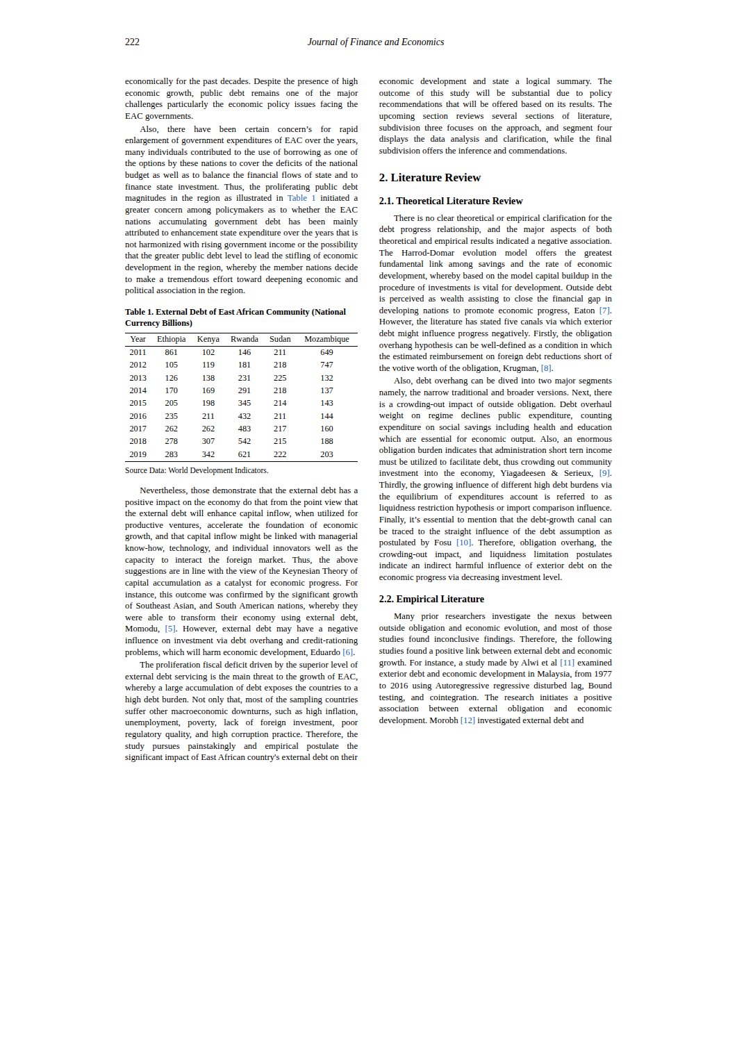222 Journal of Finance and Economics
economically for the past decades. Despite the presence of high economic growth, public debt remains one of the major challenges particularly the economic policy issues facing the EAC governments.
Also, there have been certain concern’s for rapid enlargement of government expenditures of EAC over the years, many individuals contributed to the use of borrowing as one of the options by these nations to cover the deficits of the national budget as well as to balance the financial flows of state and to finance state investment. Thus, the proliferating public debt magnitudes in the region as illustrated in Table 1 initiated a greater concern among policymakers as to whether the EAC nations accumulating government debt has been mainly attributed to enhancement state expenditure over the years that is not harmonized with rising government income or the possibility that the greater public debt level to lead the stifling of economic development in the region, whereby the member nations decide to make a tremendous effort toward deepening economic and political association in the region.
Table 1. External Debt of East African Community (National Currency Billions)
| Year | Ethiopia | Kenya | Rwanda | Sudan | Mozambique |
| --- | --- | --- | --- | --- | --- |
| 2011 | 861 | 102 | 146 | 211 | 649 |
| 2012 | 105 | 119 | 181 | 218 | 747 |
| 2013 | 126 | 138 | 231 | 225 | 132 |
| 2014 | 170 | 169 | 291 | 218 | 137 |
| 2015 | 205 | 198 | 345 | 214 | 143 |
| 2016 | 235 | 211 | 432 | 211 | 144 |
| 2017 | 262 | 262 | 483 | 217 | 160 |
| 2018 | 278 | 307 | 542 | 215 | 188 |
| 2019 | 283 | 342 | 621 | 222 | 203 |
Source Data: World Development Indicators.
Nevertheless, those demonstrate that the external debt has a positive impact on the economy do that from the point view that the external debt will enhance capital inflow, when utilized for productive ventures, accelerate the foundation of economic growth, and that capital inflow might be linked with managerial know-how, technology, and individual innovators well as the capacity to interact the foreign market. Thus, the above suggestions are in line with the view of the Keynesian Theory of capital accumulation as a catalyst for economic progress. For instance, this outcome was confirmed by the significant growth of Southeast Asian, and South American nations, whereby they were able to transform their economy using external debt, Momodu, [5]. However, external debt may have a negative influence on investment via debt overhang and credit-rationing problems, which will harm economic development, Eduardo [6].
The proliferation fiscal deficit driven by the superior level of external debt servicing is the main threat to the growth of EAC, whereby a large accumulation of debt exposes the countries to a high debt burden. Not only that, most of the sampling countries suffer other macroeconomic downturns, such as high inflation, unemployment, poverty, lack of foreign investment, poor regulatory quality, and high corruption practice. Therefore, the study pursues painstakingly and empirical postulate the significant impact of East African country's external debt on their
economic development and state a logical summary. The outcome of this study will be substantial due to policy recommendations that will be offered based on its results. The upcoming section reviews several sections of literature, subdivision three focuses on the approach, and segment four displays the data analysis and clarification, while the final subdivision offers the inference and commendations.
2. Literature Review
2.1. Theoretical Literature Review
There is no clear theoretical or empirical clarification for the debt progress relationship, and the major aspects of both theoretical and empirical results indicated a negative association. The Harrod-Domar evolution model offers the greatest fundamental link among savings and the rate of economic development, whereby based on the model capital buildup in the procedure of investments is vital for development. Outside debt is perceived as wealth assisting to close the financial gap in developing nations to promote economic progress, Eaton [7]. However, the literature has stated five canals via which exterior debt might influence progress negatively. Firstly, the obligation overhang hypothesis can be well-defined as a condition in which the estimated reimbursement on foreign debt reductions short of the votive worth of the obligation, Krugman, [8].
Also, debt overhang can be dived into two major segments namely, the narrow traditional and broader versions. Next, there is a crowding-out impact of outside obligation. Debt overhaul weight on regime declines public expenditure, counting expenditure on social savings including health and education which are essential for economic output. Also, an enormous obligation burden indicates that administration short tern income must be utilized to facilitate debt, thus crowding out community investment into the economy, Yiagadeesen & Serieux, [9]. Thirdly, the growing influence of different high debt burdens via the equilibrium of expenditures account is referred to as liquidness restriction hypothesis or import comparison influence. Finally, it’s essential to mention that the debt-growth canal can be traced to the straight influence of the debt assumption as postulated by Fosu [10]. Therefore, obligation overhang, the crowding-out impact, and liquidness limitation postulates indicate an indirect harmful influence of exterior debt on the economic progress via decreasing investment level.
2.2. Empirical Literature
Many prior researchers investigate the nexus between outside obligation and economic evolution, and most of those studies found inconclusive findings. Therefore, the following studies found a positive link between external debt and economic growth. For instance, a study made by Alwi et al [11] examined exterior debt and economic development in Malaysia, from 1977 to 2016 using Autoregressive regressive disturbed lag, Bound testing, and cointegration. The research initiates a positive association between external obligation and economic development. Morobh [12] investigated external debt and